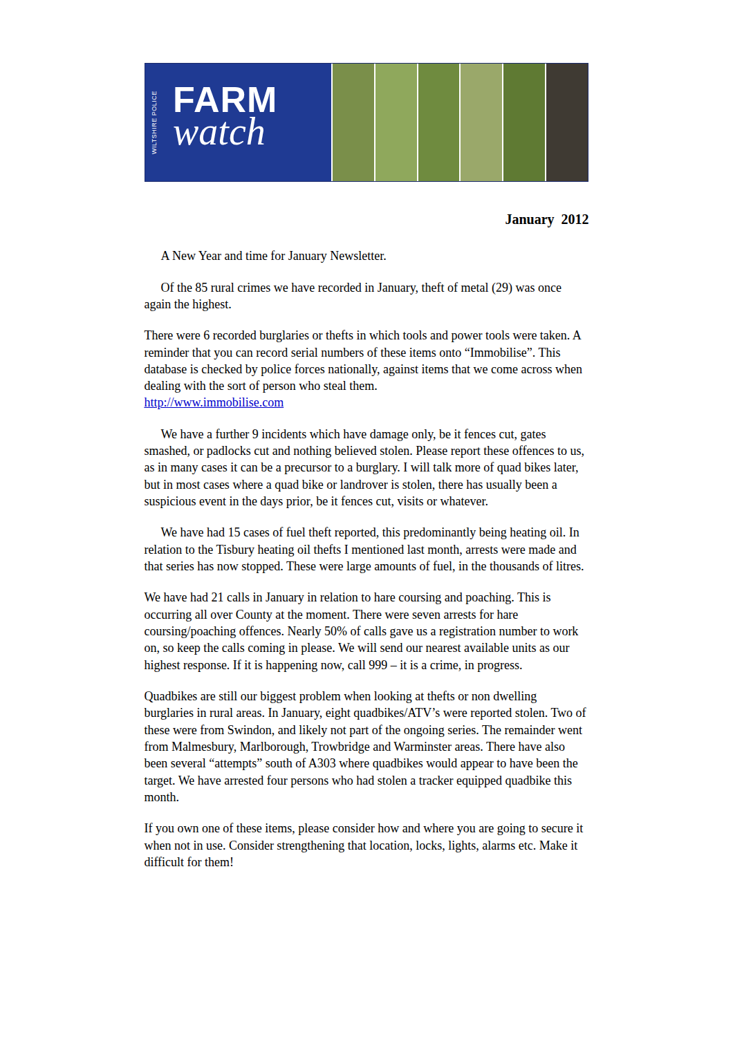Wiltshire Police
FARM
watch
January 2012
A New Year and time for January Newsletter.
Of the 85 rural crimes we have recorded in January, theft of metal (29) was once again the highest.
There were 6 recorded burglaries or thefts in which tools and power tools were taken. A reminder that you can record serial numbers of these items onto “Immobilise”. This database is checked by police forces nationally, against items that we come across when dealing with the sort of person who steal them.
http://www.immobilise.com
We have a further 9 incidents which have damage only, be it fences cut, gates smashed, or padlocks cut and nothing believed stolen. Please report these offences to us, as in many cases it can be a precursor to a burglary. I will talk more of quad bikes later, but in most cases where a quad bike or landrover is stolen, there has usually been a suspicious event in the days prior, be it fences cut, visits or whatever.
We have had 15 cases of fuel theft reported, this predominantly being heating oil. In relation to the Tisbury heating oil thefts I mentioned last month, arrests were made and that series has now stopped. These were large amounts of fuel, in the thousands of litres.
We have had 21 calls in January in relation to hare coursing and poaching. This is occurring all over County at the moment. There were seven arrests for hare coursing/poaching offences. Nearly 50% of calls gave us a registration number to work on, so keep the calls coming in please. We will send our nearest available units as our highest response. If it is happening now, call 999 – it is a crime, in progress.
Quadbikes are still our biggest problem when looking at thefts or non dwelling burglaries in rural areas. In January, eight quadbikes/ATV’s were reported stolen. Two of these were from Swindon, and likely not part of the ongoing series. The remainder went from Malmesbury, Marlborough, Trowbridge and Warminster areas. There have also been several “attempts” south of A303 where quadbikes would appear to have been the target. We have arrested four persons who had stolen a tracker equipped quadbike this month.
If you own one of these items, please consider how and where you are going to secure it when not in use. Consider strengthening that location, locks, lights, alarms etc. Make it difficult for them!